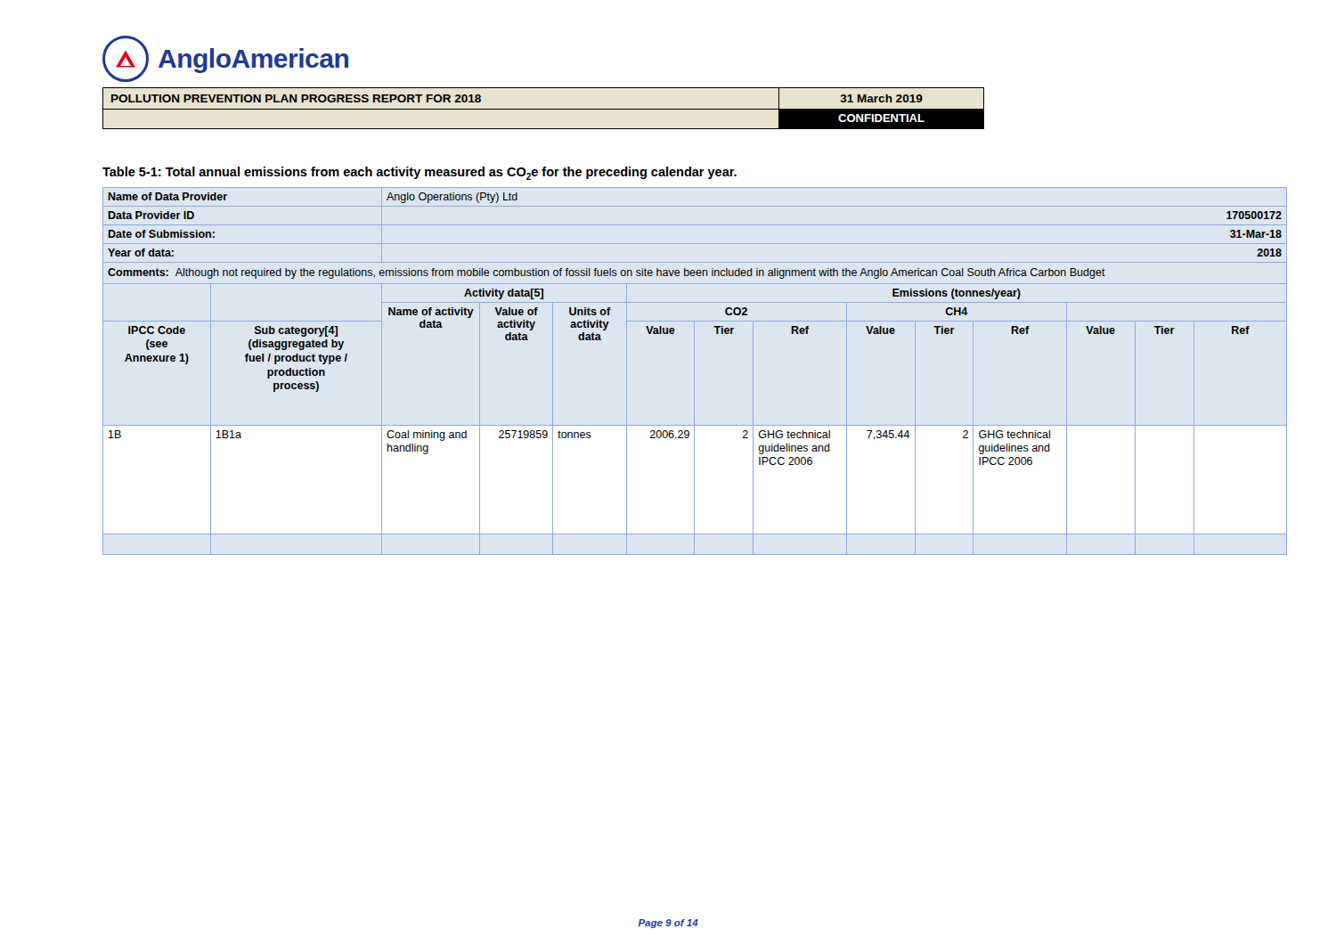AngloAmerican
POLLUTION PREVENTION PLAN PROGRESS REPORT FOR 2018
31 March 2019
CONFIDENTIAL
Table 5-1: Total annual emissions from each activity measured as CO2e for the preceding calendar year.
| Name of Data Provider | Anglo Operations (Pty) Ltd |
| Data Provider ID | 170500172 |
| Date of Submission: | 31-Mar-18 |
| Year of data: | 2018 |
| Comments: Although not required by the regulations, emissions from mobile combustion of fossil fuels on site have been included in alignment with the Anglo American Coal South Africa Carbon Budget |
| | | Activity data[5] | Emissions (tonnes/year) |
| Name of activity data | Value of activity data | Units of activity data | CO2 | CH4 | |
| IPCC Code (see Annexure 1) | Sub category[4] (disaggregated by fuel / product type / production process) | Value | Tier | Ref | Value | Tier | Ref | Value | Tier | Ref |
| 1B | 1B1a | Coal mining and handling | 25719859 | tonnes | 2006.29 | 2 | GHG technical guidelines and IPCC 2006 | 7,345.44 | 2 | GHG technical guidelines and IPCC 2006 | | | |
Page 9 of 14